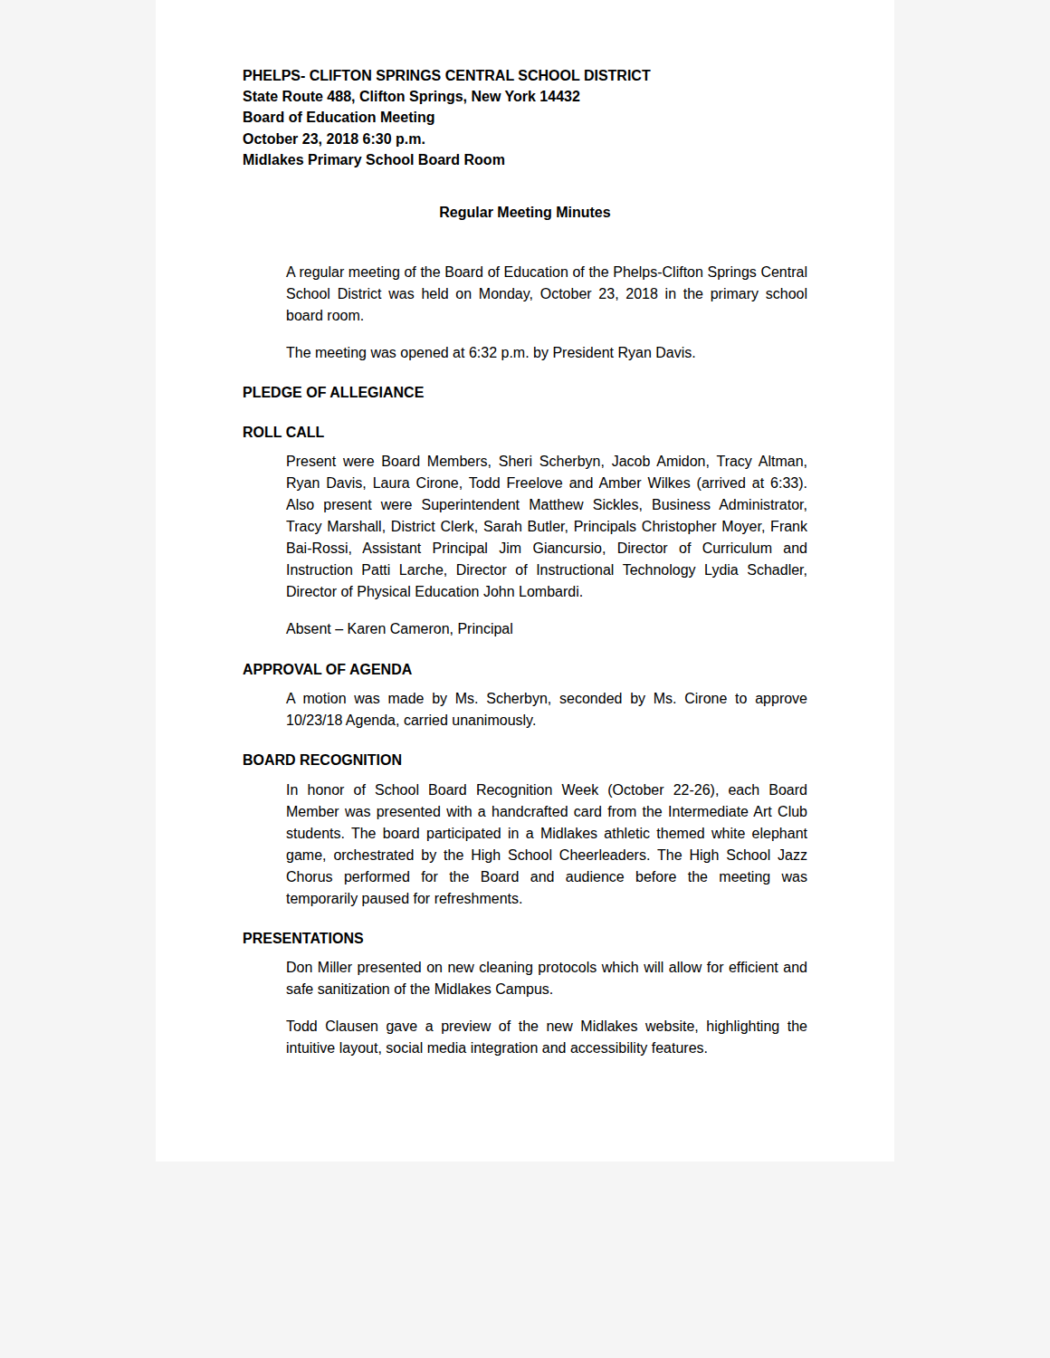PHELPS- CLIFTON SPRINGS CENTRAL SCHOOL DISTRICT
State Route 488, Clifton Springs, New York 14432
Board of Education Meeting
October 23, 2018 6:30 p.m.
Midlakes Primary School Board Room
Regular Meeting Minutes
A regular meeting of the Board of Education of the Phelps-Clifton Springs Central School District was held on Monday, October 23, 2018 in the primary school board room.
The meeting was opened at 6:32 p.m. by President Ryan Davis.
PLEDGE OF ALLEGIANCE
ROLL CALL
Present were Board Members, Sheri Scherbyn, Jacob Amidon, Tracy Altman, Ryan Davis, Laura Cirone, Todd Freelove and Amber Wilkes (arrived at 6:33). Also present were Superintendent Matthew Sickles, Business Administrator, Tracy Marshall, District Clerk, Sarah Butler, Principals Christopher Moyer, Frank Bai-Rossi, Assistant Principal Jim Giancursio, Director of Curriculum and Instruction Patti Larche, Director of Instructional Technology Lydia Schadler, Director of Physical Education John Lombardi.
Absent – Karen Cameron, Principal
APPROVAL OF AGENDA
A motion was made by Ms. Scherbyn, seconded by Ms. Cirone to approve 10/23/18 Agenda, carried unanimously.
BOARD RECOGNITION
In honor of School Board Recognition Week (October 22-26), each Board Member was presented with a handcrafted card from the Intermediate Art Club students. The board participated in a Midlakes athletic themed white elephant game, orchestrated by the High School Cheerleaders. The High School Jazz Chorus performed for the Board and audience before the meeting was temporarily paused for refreshments.
PRESENTATIONS
Don Miller presented on new cleaning protocols which will allow for efficient and safe sanitization of the Midlakes Campus.
Todd Clausen gave a preview of the new Midlakes website, highlighting the intuitive layout, social media integration and accessibility features.